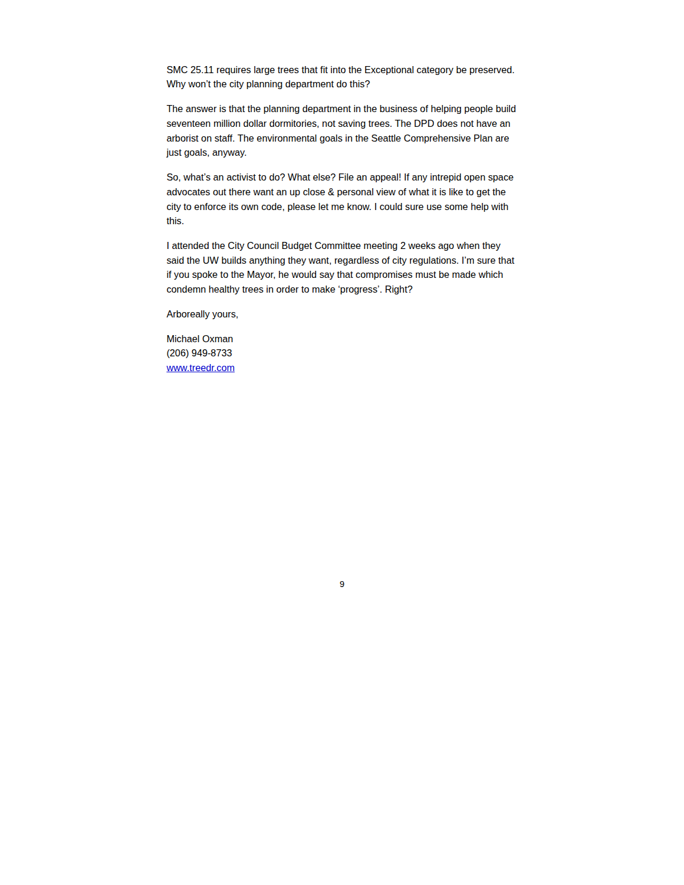SMC 25.11 requires large trees that fit into the Exceptional category be preserved. Why won’t the city planning department do this?
The answer is that the planning department in the business of helping people build seventeen million dollar dormitories, not saving trees. The DPD does not have an arborist on staff. The environmental goals in the Seattle Comprehensive Plan are just goals, anyway.
So, what’s an activist to do? What else? File an appeal! If any intrepid open space advocates out there want an up close & personal view of what it is like to get the city to enforce its own code, please let me know. I could sure use some help with this.
I attended the City Council Budget Committee meeting 2 weeks ago when they said the UW builds anything they want, regardless of city regulations. I’m sure that if you spoke to the Mayor, he would say that compromises must be made which condemn healthy trees in order to make ‘progress’. Right?
Arboreally yours,
Michael Oxman
(206) 949-8733
www.treedr.com
9